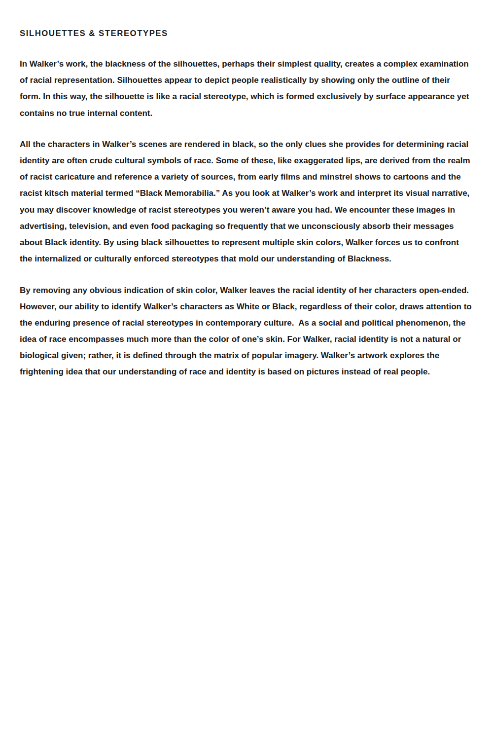Silhouettes & Stereotypes
In Walker’s work, the blackness of the silhouettes, perhaps their simplest quality, creates a complex examination of racial representation. Silhouettes appear to depict people realistically by showing only the outline of their form. In this way, the silhouette is like a racial stereotype, which is formed exclusively by surface appearance yet contains no true internal content.
All the characters in Walker’s scenes are rendered in black, so the only clues she provides for determining racial identity are often crude cultural symbols of race. Some of these, like exaggerated lips, are derived from the realm of racist caricature and reference a variety of sources, from early films and minstrel shows to cartoons and the racist kitsch material termed “Black Memorabilia.” As you look at Walker’s work and interpret its visual narrative, you may discover knowledge of racist stereotypes you weren’t aware you had. We encounter these images in advertising, television, and even food packaging so frequently that we unconsciously absorb their messages about Black identity. By using black silhouettes to represent multiple skin colors, Walker forces us to confront the internalized or culturally enforced stereotypes that mold our understanding of Blackness.
By removing any obvious indication of skin color, Walker leaves the racial identity of her characters open-ended. However, our ability to identify Walker’s characters as White or Black, regardless of their color, draws attention to the enduring presence of racial stereotypes in contemporary culture. As a social and political phenomenon, the idea of race encompasses much more than the color of one’s skin. For Walker, racial identity is not a natural or biological given; rather, it is defined through the matrix of popular imagery. Walker’s artwork explores the frightening idea that our understanding of race and identity is based on pictures instead of real people.